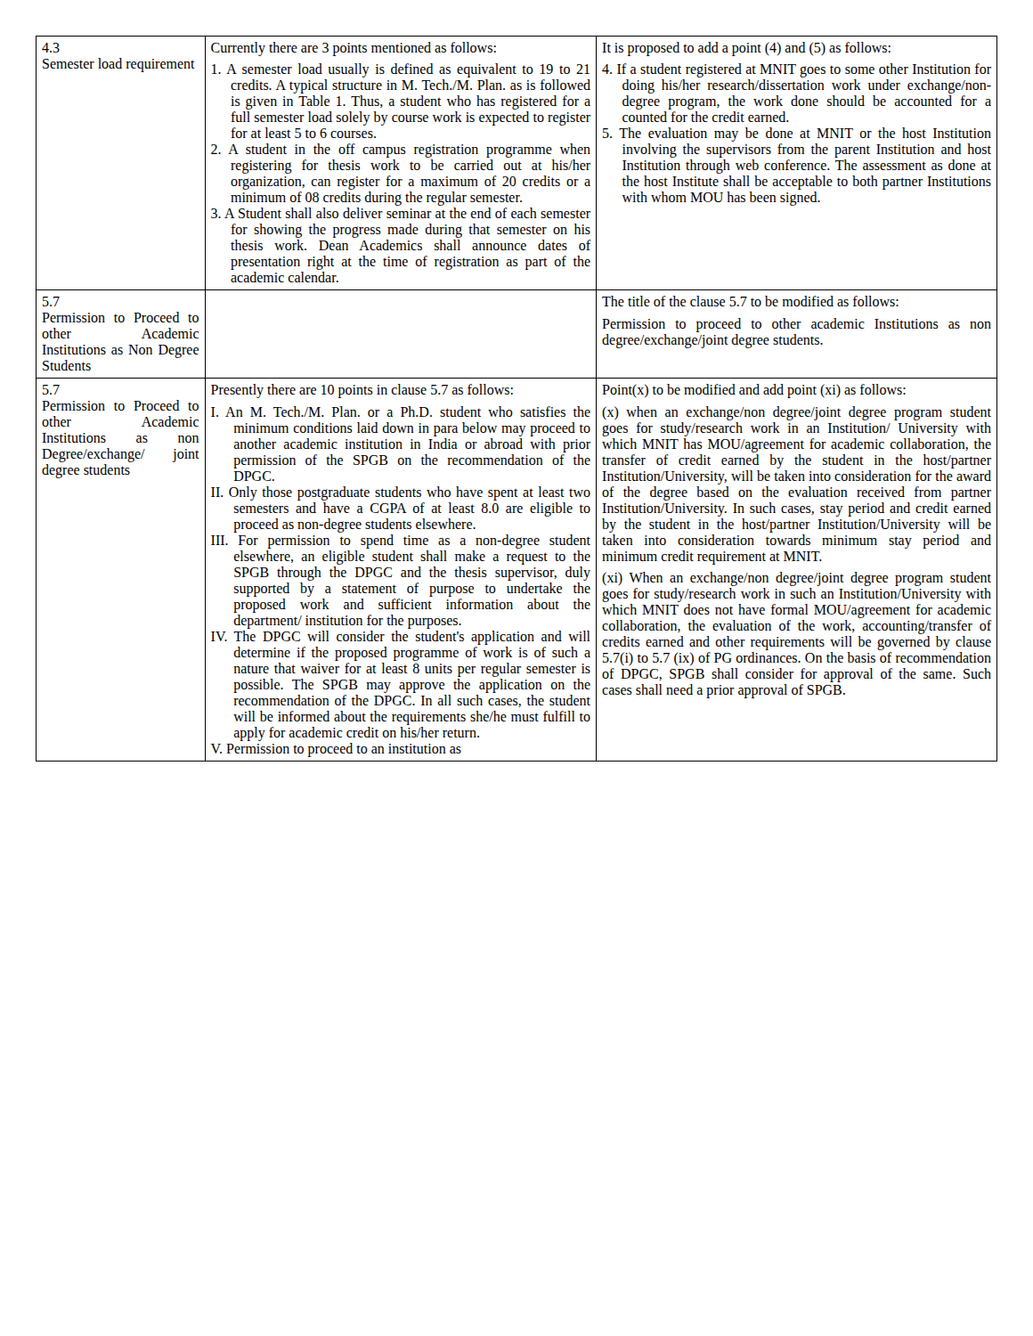| 4.3 Semester load requirement | Currently there are 3 points mentioned as follows: 1. A semester load usually is defined as equivalent to 19 to 21 credits. A typical structure in M. Tech./M. Plan. as is followed is given in Table 1. Thus, a student who has registered for a full semester load solely by course work is expected to register for at least 5 to 6 courses. 2. A student in the off campus registration programme when registering for thesis work to be carried out at his/her organization, can register for a maximum of 20 credits or a minimum of 08 credits during the regular semester. 3. A Student shall also deliver seminar at the end of each semester for showing the progress made during that semester on his thesis work. Dean Academics shall announce dates of presentation right at the time of registration as part of the academic calendar. | It is proposed to add a point (4) and (5) as follows: 4. If a student registered at MNIT goes to some other Institution for doing his/her research/dissertation work under exchange/non-degree program, the work done should be accounted for a counted for the credit earned. 5. The evaluation may be done at MNIT or the host Institution involving the supervisors from the parent Institution and host Institution through web conference. The assessment as done at the host Institute shall be acceptable to both partner Institutions with whom MOU has been signed. |
| 5.7 Permission to Proceed to other Academic Institutions as Non Degree Students | | The title of the clause 5.7 to be modified as follows: Permission to proceed to other academic Institutions as non degree/exchange/joint degree students. |
| 5.7 Permission to Proceed to other Academic Institutions as non Degree/exchange/ joint degree students | Presently there are 10 points in clause 5.7 as follows: I. An M. Tech./M. Plan. or a Ph.D. student who satisfies the minimum conditions laid down in para below may proceed to another academic institution in India or abroad with prior permission of the SPGB on the recommendation of the DPGC. II. Only those postgraduate students who have spent at least two semesters and have a CGPA of at least 8.0 are eligible to proceed as non-degree students elsewhere. III. For permission to spend time as a non-degree student elsewhere, an eligible student shall make a request to the SPGB through the DPGC and the thesis supervisor, duly supported by a statement of purpose to undertake the proposed work and sufficient information about the department/ institution for the purposes. IV. The DPGC will consider the student's application and will determine if the proposed programme of work is of such a nature that waiver for at least 8 units per regular semester is possible. The SPGB may approve the application on the recommendation of the DPGC. In all such cases, the student will be informed about the requirements she/he must fulfill to apply for academic credit on his/her return. V. Permission to proceed to an institution as | Point(x) to be modified and add point (xi) as follows: (x) when an exchange/non degree/joint degree program student goes for study/research work in an Institution/ University with which MNIT has MOU/agreement for academic collaboration, the transfer of credit earned by the student in the host/partner Institution/University, will be taken into consideration for the award of the degree based on the evaluation received from partner Institution/University. In such cases, stay period and credit earned by the student in the host/partner Institution/University will be taken into consideration towards minimum stay period and minimum credit requirement at MNIT. (xi) When an exchange/non degree/joint degree program student goes for study/research work in such an Institution/University with which MNIT does not have formal MOU/agreement for academic collaboration, the evaluation of the work, accounting/transfer of credits earned and other requirements will be governed by clause 5.7(i) to 5.7 (ix) of PG ordinances. On the basis of recommendation of DPGC, SPGB shall consider for approval of the same. Such cases shall need a prior approval of SPGB. |